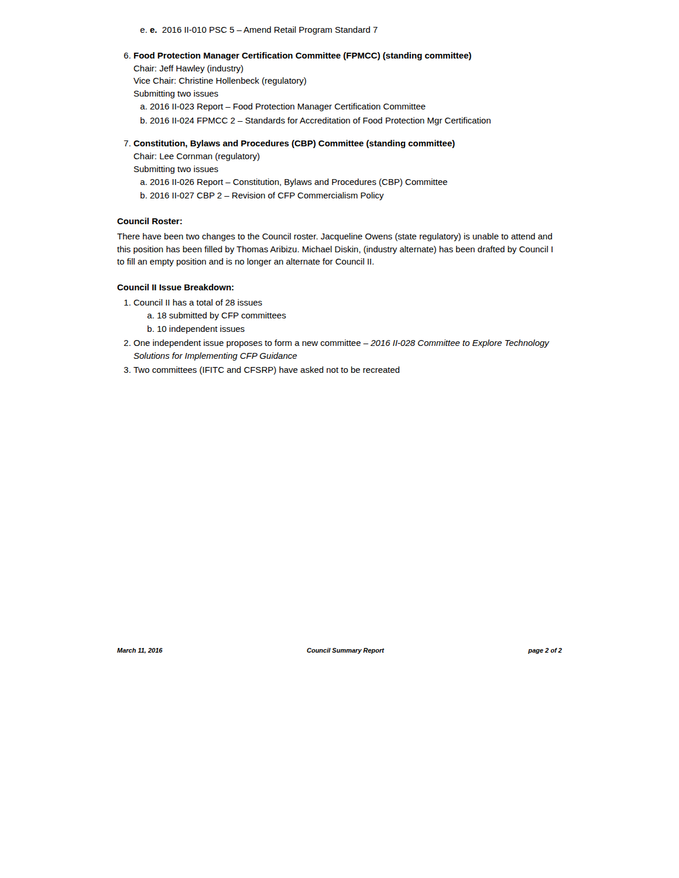e. 2016 II-010 PSC 5 – Amend Retail Program Standard 7
Food Protection Manager Certification Committee (FPMCC) (standing committee)
Chair: Jeff Hawley (industry)
Vice Chair: Christine Hollenbeck (regulatory)
Submitting two issues
2016 II-023 Report – Food Protection Manager Certification Committee
2016 II-024 FPMCC 2 – Standards for Accreditation of Food Protection Mgr Certification
Constitution, Bylaws and Procedures (CBP) Committee (standing committee)
Chair: Lee Cornman (regulatory)
Submitting two issues
2016 II-026 Report – Constitution, Bylaws and Procedures (CBP) Committee
2016 II-027 CBP 2 – Revision of CFP Commercialism Policy
Council Roster:
There have been two changes to the Council roster. Jacqueline Owens (state regulatory) is unable to attend and this position has been filled by Thomas Aribizu. Michael Diskin, (industry alternate) has been drafted by Council I to fill an empty position and is no longer an alternate for Council II.
Council II Issue Breakdown:
Council II has a total of 28 issues
18 submitted by CFP committees
10 independent issues
One independent issue proposes to form a new committee – 2016 II-028 Committee to Explore Technology Solutions for Implementing CFP Guidance
Two committees (IFITC and CFSRP) have asked not to be recreated
March 11, 2016 Council Summary Report page 2 of 2